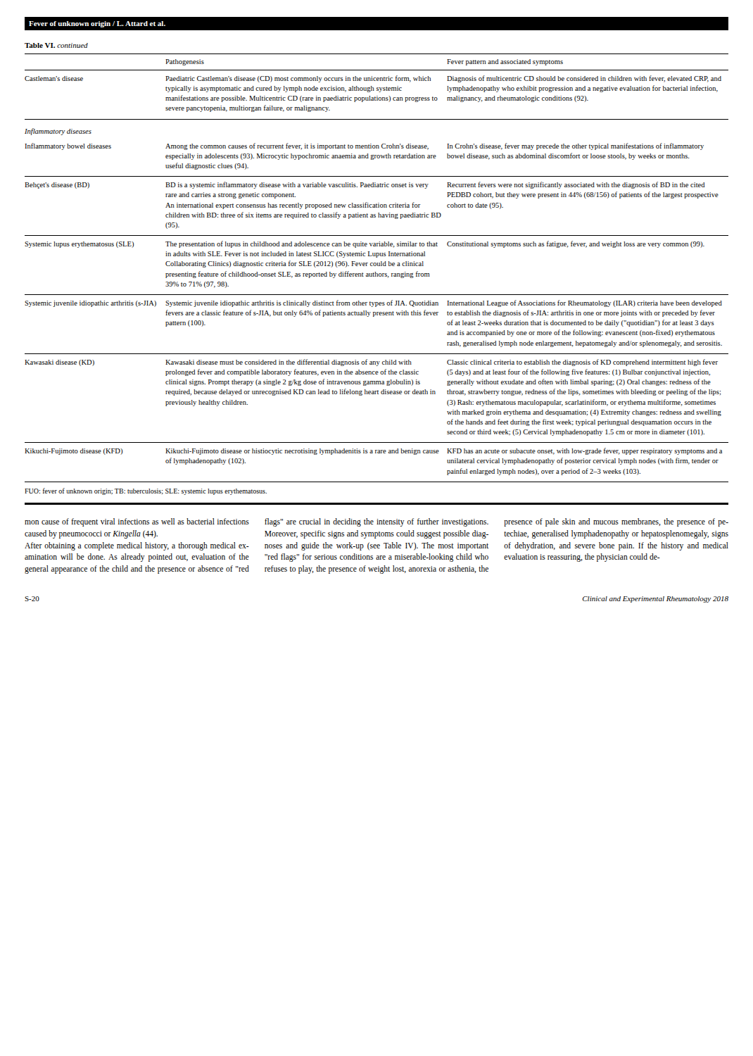Fever of unknown origin / L. Attard et al.
Table VI. continued
| | Pathogenesis | Fever pattern and associated symptoms |
| --- | --- | --- |
| Castleman's disease | Paediatric Castleman's disease (CD) most commonly occurs in the unicentric form, which typically is asymptomatic and cured by lymph node excision, although systemic manifestations are possible. Multicentric CD (rare in paediatric populations) can progress to severe pancytopenia, multiorgan failure, or malignancy. | Diagnosis of multicentric CD should be considered in children with fever, elevated CRP, and lymphadenopathy who exhibit progression and a negative evaluation for bacterial infection, malignancy, and rheumatologic conditions (92). |
| Inflammatory diseases |
| Inflammatory bowel diseases | Among the common causes of recurrent fever, it is important to mention Crohn's disease, especially in adolescents (93). Microcytic hypochromic anaemia and growth retardation are useful diagnostic clues (94). | In Crohn's disease, fever may precede the other typical manifestations of inflammatory bowel disease, such as abdominal discomfort or loose stools, by weeks or months. |
| Behçet's disease (BD) | BD is a systemic inflammatory disease with a variable vasculitis. Paediatric onset is very rare and carries a strong genetic component. An international expert consensus has recently proposed new classification criteria for children with BD: three of six items are required to classify a patient as having paediatric BD (95). | Recurrent fevers were not significantly associated with the diagnosis of BD in the cited PEDBD cohort, but they were present in 44% (68/156) of patients of the largest prospective cohort to date (95). |
| Systemic lupus erythematosus (SLE) | The presentation of lupus in childhood and adolescence can be quite variable, similar to that in adults with SLE. Fever is not included in latest SLICC (Systemic Lupus International Collaborating Clinics) diagnostic criteria for SLE (2012) (96). Fever could be a clinical presenting feature of childhood-onset SLE, as reported by different authors, ranging from 39% to 71% (97, 98). | Constitutional symptoms such as fatigue, fever, and weight loss are very common (99). |
| Systemic juvenile idiopathic arthritis (s-JIA) | Systemic juvenile idiopathic arthritis is clinically distinct from other types of JIA. Quotidian fevers are a classic feature of s-JIA, but only 64% of patients actually present with this fever pattern (100). | International League of Associations for Rheumatology (ILAR) criteria have been developed to establish the diagnosis of s-JIA: arthritis in one or more joints with or preceded by fever of at least 2-weeks duration that is documented to be daily ("quotidian") for at least 3 days and is accompanied by one or more of the following: evanescent (non-fixed) erythematous rash, generalised lymph node enlargement, hepatomegaly and/or splenomegaly, and serositis. |
| Kawasaki disease (KD) | Kawasaki disease must be considered in the differential diagnosis of any child with prolonged fever and compatible laboratory features, even in the absence of the classic clinical signs. Prompt therapy (a single 2 g/kg dose of intravenous gamma globulin) is required, because delayed or unrecognised KD can lead to lifelong heart disease or death in previously healthy children. | Classic clinical criteria to establish the diagnosis of KD comprehend intermittent high fever (5 days) and at least four of the following five features: (1) Bulbar conjunctival injection, generally without exudate and often with limbal sparing; (2) Oral changes: redness of the throat, strawberry tongue, redness of the lips, sometimes with bleeding or peeling of the lips; (3) Rash: erythematous maculopapular, scarlatiniform, or erythema multiforme, sometimes with marked groin erythema and desquamation; (4) Extremity changes: redness and swelling of the hands and feet during the first week; typical periungual desquamation occurs in the second or third week; (5) Cervical lymphadenopathy 1.5 cm or more in diameter (101). |
| Kikuchi-Fujimoto disease (KFD) | Kikuchi-Fujimoto disease or histiocytic necrotising lymphadenitis is a rare and benign cause of lymphadenopathy (102). | KFD has an acute or subacute onset, with low-grade fever, upper respiratory symptoms and a unilateral cervical lymphadenopathy of posterior cervical lymph nodes (with firm, tender or painful enlarged lymph nodes), over a period of 2–3 weeks (103). |
FUO: fever of unknown origin; TB: tuberculosis; SLE: systemic lupus erythematosus.
mon cause of frequent viral infections as well as bacterial infections caused by pneumococci or Kingella (44).
After obtaining a complete medical history, a thorough medical examination will be done. As already pointed out, evaluation of the general appearance of the child and the presence or absence of "red flags" are crucial in deciding the intensity of further investigations. Moreover, specific signs and symptoms could suggest possible diagnoses and guide the work-up (see Table IV). The most important "red flags" for serious conditions are a miserable-looking child who refuses to play, the presence of weight lost, anorexia or asthenia, the presence of pale skin and mucous membranes, the presence of petechiae, generalised lymphadenopathy or hepatosplenomegaly, signs of dehydration, and severe bone pain. If the history and medical evaluation is reassuring, the physician could de-
S-20
Clinical and Experimental Rheumatology 2018